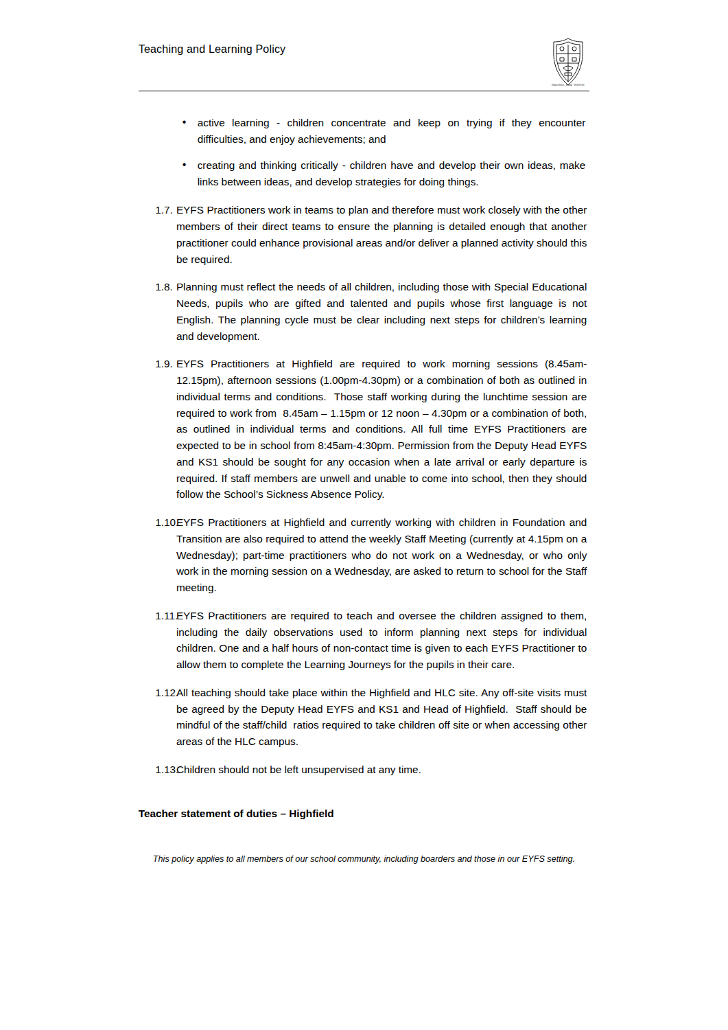Teaching and Learning Policy
INDUSTRIA · PROB · INSTITUT
active learning - children concentrate and keep on trying if they encounter difficulties, and enjoy achievements; and
creating and thinking critically - children have and develop their own ideas, make links between ideas, and develop strategies for doing things.
1.7. EYFS Practitioners work in teams to plan and therefore must work closely with the other members of their direct teams to ensure the planning is detailed enough that another practitioner could enhance provisional areas and/or deliver a planned activity should this be required.
1.8. Planning must reflect the needs of all children, including those with Special Educational Needs, pupils who are gifted and talented and pupils whose first language is not English. The planning cycle must be clear including next steps for children’s learning and development.
1.9. EYFS Practitioners at Highfield are required to work morning sessions (8.45am-12.15pm), afternoon sessions (1.00pm-4.30pm) or a combination of both as outlined in individual terms and conditions. Those staff working during the lunchtime session are required to work from 8.45am – 1.15pm or 12 noon – 4.30pm or a combination of both, as outlined in individual terms and conditions. All full time EYFS Practitioners are expected to be in school from 8:45am-4:30pm. Permission from the Deputy Head EYFS and KS1 should be sought for any occasion when a late arrival or early departure is required. If staff members are unwell and unable to come into school, then they should follow the School’s Sickness Absence Policy.
1.10. EYFS Practitioners at Highfield and currently working with children in Foundation and Transition are also required to attend the weekly Staff Meeting (currently at 4.15pm on a Wednesday); part-time practitioners who do not work on a Wednesday, or who only work in the morning session on a Wednesday, are asked to return to school for the Staff meeting.
1.11. EYFS Practitioners are required to teach and oversee the children assigned to them, including the daily observations used to inform planning next steps for individual children. One and a half hours of non-contact time is given to each EYFS Practitioner to allow them to complete the Learning Journeys for the pupils in their care.
1.12. All teaching should take place within the Highfield and HLC site. Any off-site visits must be agreed by the Deputy Head EYFS and KS1 and Head of Highfield. Staff should be mindful of the staff/child ratios required to take children off site or when accessing other areas of the HLC campus.
1.13. Children should not be left unsupervised at any time.
Teacher statement of duties – Highfield
This policy applies to all members of our school community, including boarders and those in our EYFS setting.